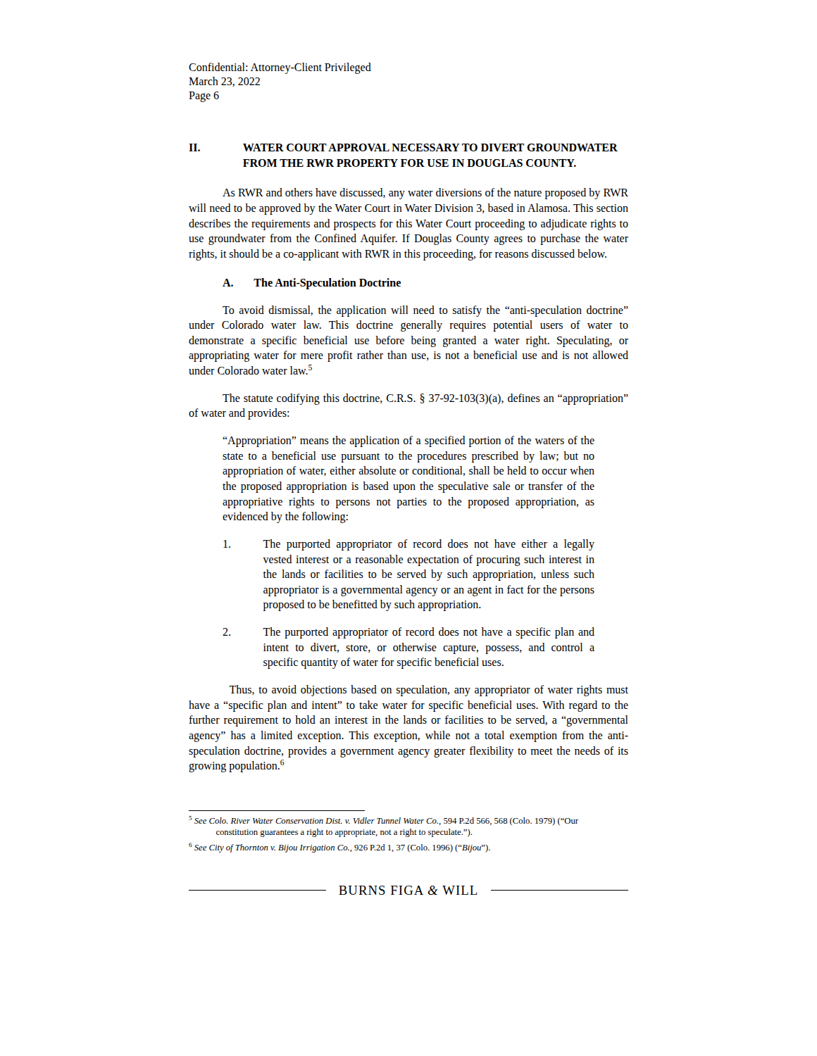Confidential: Attorney-Client Privileged
March 23, 2022
Page 6
II. Water Court Approval Necessary to Divert Groundwater from the RWR Property for Use in Douglas County.
As RWR and others have discussed, any water diversions of the nature proposed by RWR will need to be approved by the Water Court in Water Division 3, based in Alamosa. This section describes the requirements and prospects for this Water Court proceeding to adjudicate rights to use groundwater from the Confined Aquifer. If Douglas County agrees to purchase the water rights, it should be a co-applicant with RWR in this proceeding, for reasons discussed below.
A. The Anti-Speculation Doctrine
To avoid dismissal, the application will need to satisfy the “anti-speculation doctrine” under Colorado water law. This doctrine generally requires potential users of water to demonstrate a specific beneficial use before being granted a water right. Speculating, or appropriating water for mere profit rather than use, is not a beneficial use and is not allowed under Colorado water law.5
The statute codifying this doctrine, C.R.S. § 37-92-103(3)(a), defines an “appropriation” of water and provides:
“Appropriation” means the application of a specified portion of the waters of the state to a beneficial use pursuant to the procedures prescribed by law; but no appropriation of water, either absolute or conditional, shall be held to occur when the proposed appropriation is based upon the speculative sale or transfer of the appropriative rights to persons not parties to the proposed appropriation, as evidenced by the following:
1. The purported appropriator of record does not have either a legally vested interest or a reasonable expectation of procuring such interest in the lands or facilities to be served by such appropriation, unless such appropriator is a governmental agency or an agent in fact for the persons proposed to be benefitted by such appropriation.
2. The purported appropriator of record does not have a specific plan and intent to divert, store, or otherwise capture, possess, and control a specific quantity of water for specific beneficial uses.
Thus, to avoid objections based on speculation, any appropriator of water rights must have a “specific plan and intent” to take water for specific beneficial uses. With regard to the further requirement to hold an interest in the lands or facilities to be served, a “governmental agency” has a limited exception. This exception, while not a total exemption from the anti-speculation doctrine, provides a government agency greater flexibility to meet the needs of its growing population.6
5 See Colo. River Water Conservation Dist. v. Vidler Tunnel Water Co., 594 P.2d 566, 568 (Colo. 1979) (“Ourconstitution guarantees a right to appropriate, not a right to speculate.”).
6 See City of Thornton v. Bijou Irrigation Co., 926 P.2d 1, 37 (Colo. 1996) (“Bijou”).
BURNS FIGA & WILL